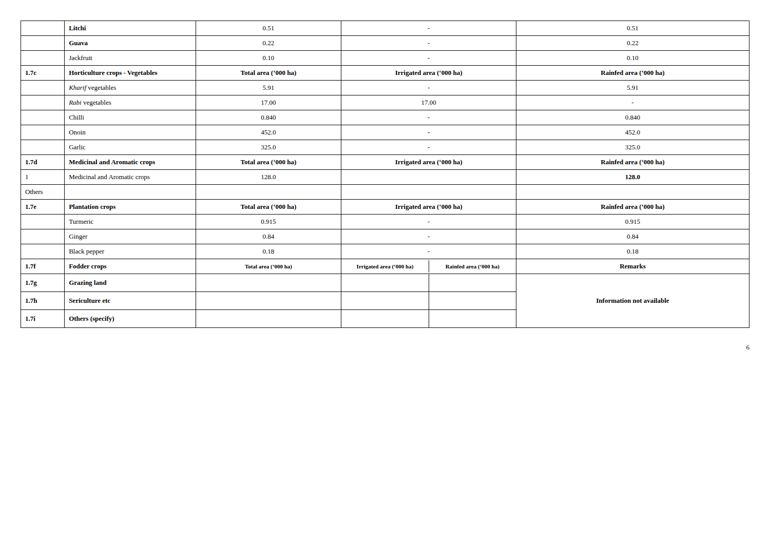| | Litchi | 0.51 | - | 0.51 |
| | Guava | 0.22 | - | 0.22 |
| | Jackfruit | 0.10 | - | 0.10 |
| 1.7c | Horticulture crops - Vegetables | Total area (‘000 ha) | Irrigated area (‘000 ha) | Rainfed area (‘000 ha) |
| | Kharif vegetables | 5.91 | - | 5.91 |
| | Rabi vegetables | 17.00 | 17.00 | - |
| | Chilli | 0.840 | - | 0.840 |
| | Onoin | 452.0 | - | 452.0 |
| | Garlic | 325.0 | - | 325.0 |
| 1.7d | Medicinal and Aromatic crops | Total area (‘000 ha) | Irrigated area (‘000 ha) | Rainfed area (‘000 ha) |
| 1 | Medicinal and Aromatic crops | 128.0 | | 128.0 |
| Others | | | | |
| 1.7e | Plantation crops | Total area (‘000 ha) | Irrigated area (‘000 ha) | Rainfed area (‘000 ha) |
| | Turmeric | 0.915 | - | 0.915 |
| | Ginger | 0.84 | - | 0.84 |
| | Black pepper | 0.18 | - | 0.18 |
| 1.7f | Fodder crops | Total area (‘000 ha) | / Irrigated area (‘000 ha) / Rainfed area (‘000 ha) / | Remarks |
| 1.7g | Grazing land | | | Information not available |
| 1.7h | Sericulture etc | | |
| 1.7i | Others (specify) | | |
6